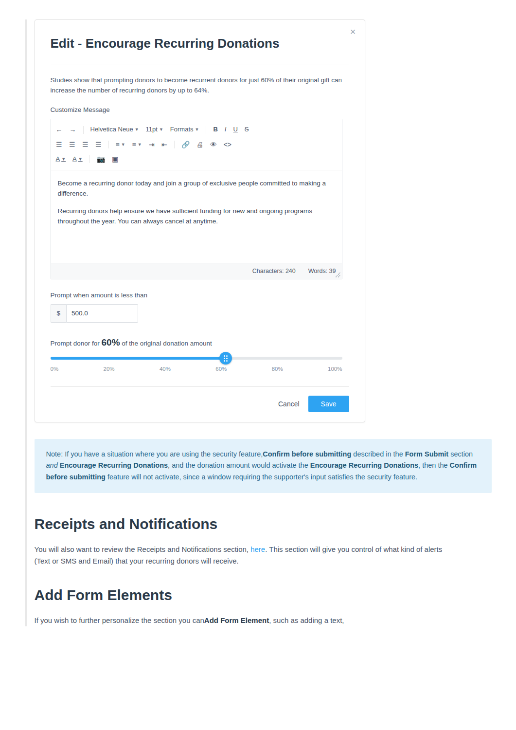×
Edit - Encourage Recurring Donations
Studies show that prompting donors to become recurrent donors for just 60% of their original gift can increase the number of recurring donors by up to 64%.
Customize Message
← → Helvetica Neue ▼ 11pt ▼ Formats ▼ B I U S
☰ ☰ ☰ ☰ ≡ ▼ ≡ ▼ ⇥ ⇤ 🔗 🖨 👁 <>
A ▼ A ▼ 📷 ▣
Become a recurring donor today and join a group of exclusive people committed to making a difference.
Recurring donors help ensure we have sufficient funding for new and ongoing programs throughout the year. You can always cancel at anytime.
Characters: 240 Words: 39
Prompt when amount is less than
$
Prompt donor for 60% of the original donation amount
0% 20% 40% 60% 80% 100%
Cancel Save
Note: If you have a situation where you are using the security feature,Confirm before submitting described in the Form Submit section and Encourage Recurring Donations, and the donation amount would activate the Encourage Recurring Donations, then the Confirm before submitting feature will not activate, since a window requiring the supporter's input satisfies the security feature.
Receipts and Notifications
You will also want to review the Receipts and Notifications section, here. This section will give you control of what kind of alerts (Text or SMS and Email) that your recurring donors will receive.
Add Form Elements
If you wish to further personalize the section you canAdd Form Element, such as adding a text,